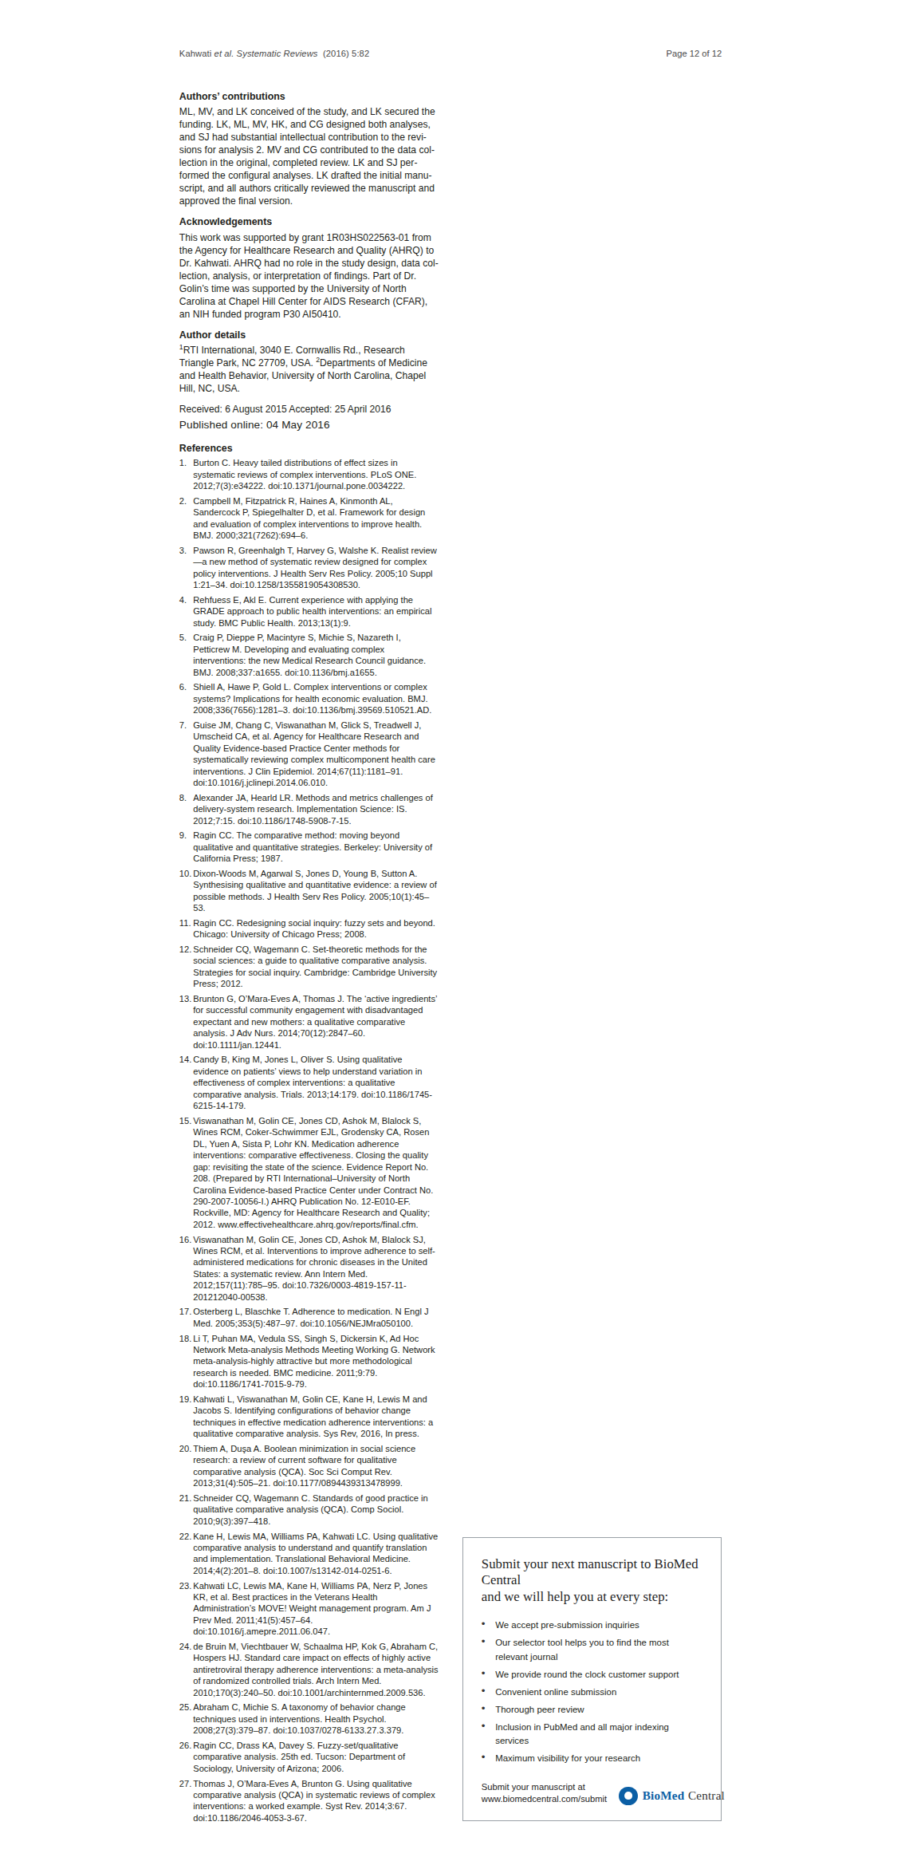Kahwati et al. Systematic Reviews (2016) 5:82
Page 12 of 12
Authors’ contributions
ML, MV, and LK conceived of the study, and LK secured the funding. LK, ML, MV, HK, and CG designed both analyses, and SJ had substantial intellectual contribution to the revisions for analysis 2. MV and CG contributed to the data collection in the original, completed review. LK and SJ performed the configural analyses. LK drafted the initial manuscript, and all authors critically reviewed the manuscript and approved the final version.
Acknowledgements
This work was supported by grant 1R03HS022563-01 from the Agency for Healthcare Research and Quality (AHRQ) to Dr. Kahwati. AHRQ had no role in the study design, data collection, analysis, or interpretation of findings. Part of Dr. Golin’s time was supported by the University of North Carolina at Chapel Hill Center for AIDS Research (CFAR), an NIH funded program P30 AI50410.
Author details
1RTI International, 3040 E. Cornwallis Rd., Research Triangle Park, NC 27709, USA. 2Departments of Medicine and Health Behavior, University of North Carolina, Chapel Hill, NC, USA.
Received: 6 August 2015 Accepted: 25 April 2016
Published online: 04 May 2016
References
Burton C. Heavy tailed distributions of effect sizes in systematic reviews of complex interventions. PLoS ONE. 2012;7(3):e34222. doi:10.1371/journal.pone.0034222.
Campbell M, Fitzpatrick R, Haines A, Kinmonth AL, Sandercock P, Spiegelhalter D, et al. Framework for design and evaluation of complex interventions to improve health. BMJ. 2000;321(7262):694–6.
Pawson R, Greenhalgh T, Harvey G, Walshe K. Realist review—a new method of systematic review designed for complex policy interventions. J Health Serv Res Policy. 2005;10 Suppl 1:21–34. doi:10.1258/1355819054308530.
Rehfuess E, Akl E. Current experience with applying the GRADE approach to public health interventions: an empirical study. BMC Public Health. 2013;13(1):9.
Craig P, Dieppe P, Macintyre S, Michie S, Nazareth I, Petticrew M. Developing and evaluating complex interventions: the new Medical Research Council guidance. BMJ. 2008;337:a1655. doi:10.1136/bmj.a1655.
Shiell A, Hawe P, Gold L. Complex interventions or complex systems? Implications for health economic evaluation. BMJ. 2008;336(7656):1281–3. doi:10.1136/bmj.39569.510521.AD.
Guise JM, Chang C, Viswanathan M, Glick S, Treadwell J, Umscheid CA, et al. Agency for Healthcare Research and Quality Evidence-based Practice Center methods for systematically reviewing complex multicomponent health care interventions. J Clin Epidemiol. 2014;67(11):1181–91. doi:10.1016/j.jclinepi.2014.06.010.
Alexander JA, Hearld LR. Methods and metrics challenges of delivery-system research. Implementation Science: IS. 2012;7:15. doi:10.1186/1748-5908-7-15.
Ragin CC. The comparative method: moving beyond qualitative and quantitative strategies. Berkeley: University of California Press; 1987.
Dixon-Woods M, Agarwal S, Jones D, Young B, Sutton A. Synthesising qualitative and quantitative evidence: a review of possible methods. J Health Serv Res Policy. 2005;10(1):45–53.
Ragin CC. Redesigning social inquiry: fuzzy sets and beyond. Chicago: University of Chicago Press; 2008.
Schneider CQ, Wagemann C. Set-theoretic methods for the social sciences: a guide to qualitative comparative analysis. Strategies for social inquiry. Cambridge: Cambridge University Press; 2012.
Brunton G, O’Mara-Eves A, Thomas J. The ‘active ingredients’ for successful community engagement with disadvantaged expectant and new mothers: a qualitative comparative analysis. J Adv Nurs. 2014;70(12):2847–60. doi:10.1111/jan.12441.
Candy B, King M, Jones L, Oliver S. Using qualitative evidence on patients’ views to help understand variation in effectiveness of complex interventions: a qualitative comparative analysis. Trials. 2013;14:179. doi:10.1186/1745-6215-14-179.
Viswanathan M, Golin CE, Jones CD, Ashok M, Blalock S, Wines RCM, Coker-Schwimmer EJL, Grodensky CA, Rosen DL, Yuen A, Sista P, Lohr KN. Medication adherence interventions: comparative effectiveness. Closing the quality gap: revisiting the state of the science. Evidence Report No. 208. (Prepared by RTI International–University of North Carolina Evidence-based Practice Center under Contract No. 290-2007-10056-I.) AHRQ Publication No. 12-E010-EF. Rockville, MD: Agency for Healthcare Research and Quality; 2012. www.effectivehealthcare.ahrq.gov/reports/final.cfm.
Viswanathan M, Golin CE, Jones CD, Ashok M, Blalock SJ, Wines RCM, et al. Interventions to improve adherence to self-administered medications for chronic diseases in the United States: a systematic review. Ann Intern Med. 2012;157(11):785–95. doi:10.7326/0003-4819-157-11-201212040-00538.
Osterberg L, Blaschke T. Adherence to medication. N Engl J Med. 2005;353(5):487–97. doi:10.1056/NEJMra050100.
Li T, Puhan MA, Vedula SS, Singh S, Dickersin K, Ad Hoc Network Meta-analysis Methods Meeting Working G. Network meta-analysis-highly attractive but more methodological research is needed. BMC medicine. 2011;9:79. doi:10.1186/1741-7015-9-79.
Kahwati L, Viswanathan M, Golin CE, Kane H, Lewis M and Jacobs S. Identifying configurations of behavior change techniques in effective medication adherence interventions: a qualitative comparative analysis. Sys Rev, 2016, In press.
Thiem A, Duşa A. Boolean minimization in social science research: a review of current software for qualitative comparative analysis (QCA). Soc Sci Comput Rev. 2013;31(4):505–21. doi:10.1177/0894439313478999.
Schneider CQ, Wagemann C. Standards of good practice in qualitative comparative analysis (QCA). Comp Sociol. 2010;9(3):397–418.
Kane H, Lewis MA, Williams PA, Kahwati LC. Using qualitative comparative analysis to understand and quantify translation and implementation. Translational Behavioral Medicine. 2014;4(2):201–8. doi:10.1007/s13142-014-0251-6.
Kahwati LC, Lewis MA, Kane H, Williams PA, Nerz P, Jones KR, et al. Best practices in the Veterans Health Administration’s MOVE! Weight management program. Am J Prev Med. 2011;41(5):457–64. doi:10.1016/j.amepre.2011.06.047.
de Bruin M, Viechtbauer W, Schaalma HP, Kok G, Abraham C, Hospers HJ. Standard care impact on effects of highly active antiretroviral therapy adherence interventions: a meta-analysis of randomized controlled trials. Arch Intern Med. 2010;170(3):240–50. doi:10.1001/archinternmed.2009.536.
Abraham C, Michie S. A taxonomy of behavior change techniques used in interventions. Health Psychol. 2008;27(3):379–87. doi:10.1037/0278-6133.27.3.379.
Ragin CC, Drass KA, Davey S. Fuzzy-set/qualitative comparative analysis. 25th ed. Tucson: Department of Sociology, University of Arizona; 2006.
Thomas J, O’Mara-Eves A, Brunton G. Using qualitative comparative analysis (QCA) in systematic reviews of complex interventions: a worked example. Syst Rev. 2014;3:67. doi:10.1186/2046-4053-3-67.
Submit your next manuscript to BioMed Central
and we will help you at every step:
We accept pre-submission inquiries
Our selector tool helps you to find the most relevant journal
We provide round the clock customer support
Convenient online submission
Thorough peer review
Inclusion in PubMed and all major indexing services
Maximum visibility for your research
Submit your manuscript at
www.biomedcentral.com/submit
BioMedCentral